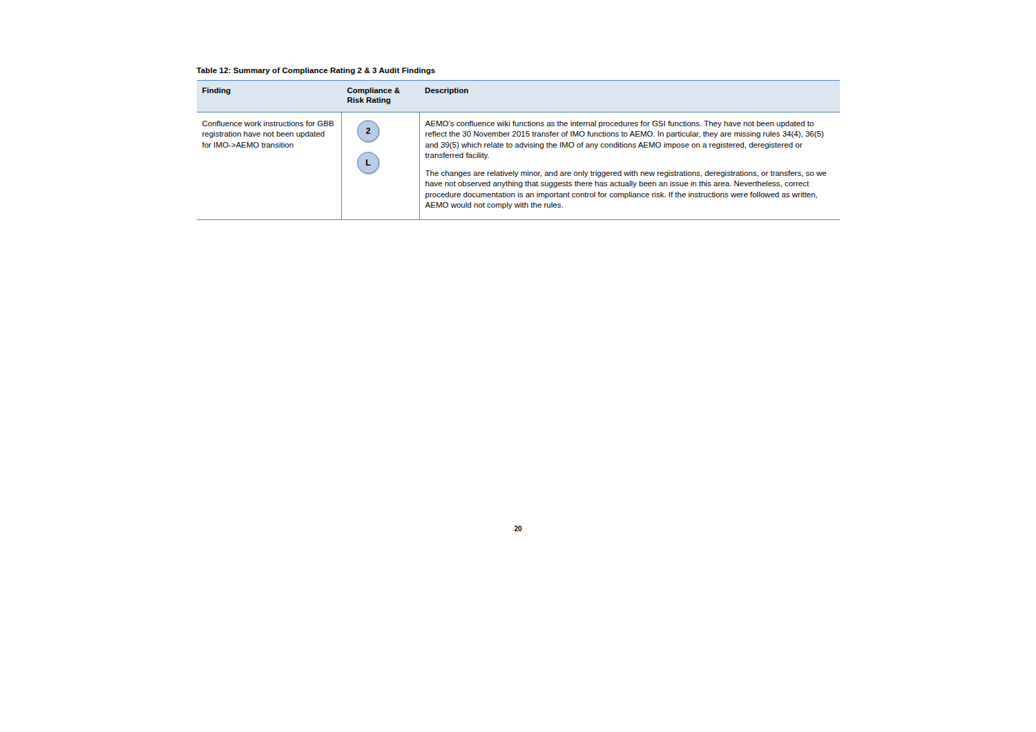Table 12: Summary of Compliance Rating 2 & 3 Audit Findings
| Finding | Compliance & Risk Rating | Description |
| --- | --- | --- |
| Confluence work instructions for GBB registration have not been updated for IMO->AEMO transition | 2 L | AEMO’s confluence wiki functions as the internal procedures for GSI functions. They have not been updated to reflect the 30 November 2015 transfer of IMO functions to AEMO. In particular, they are missing rules 34(4), 36(5) and 39(5) which relate to advising the IMO of any conditions AEMO impose on a registered, deregistered or transferred facility. The changes are relatively minor, and are only triggered with new registrations, deregistrations, or transfers, so we have not observed anything that suggests there has actually been an issue in this area. Nevertheless, correct procedure documentation is an important control for compliance risk. If the instructions were followed as written, AEMO would not comply with the rules. |
20